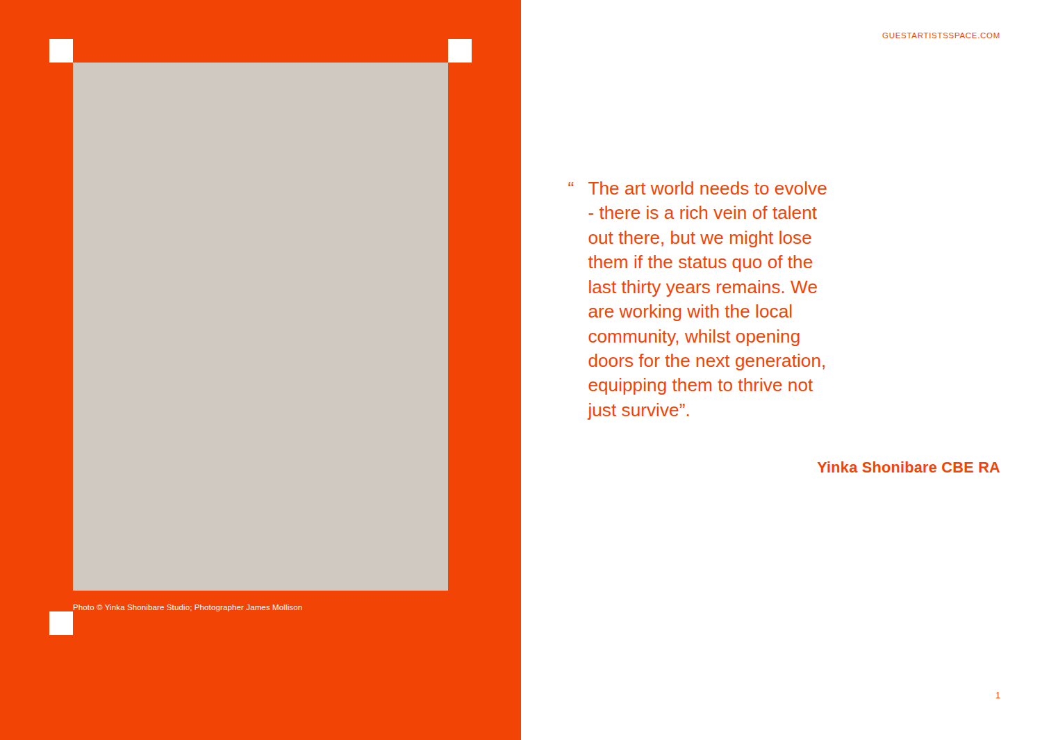Photo © Yinka Shonibare Studio; Photographer James Mollison
guestartistsspace.com
“The art world needs to evolve - there is a rich vein of talent out there, but we might lose them if the status quo of the last thirty years remains. We are working with the local community, whilst opening doors for the next generation, equipping them to thrive not just survive”.
Yinka Shonibare CBE RA
1